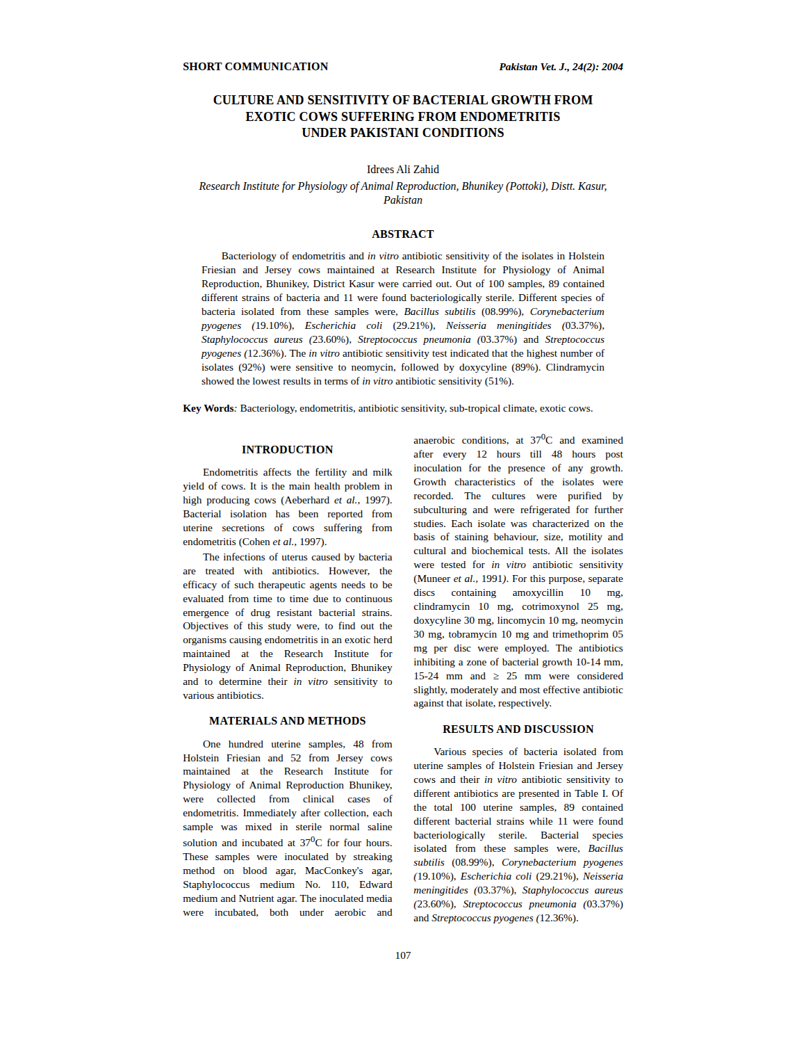SHORT COMMUNICATION
Pakistan Vet. J., 24(2): 2004
CULTURE AND SENSITIVITY OF BACTERIAL GROWTH FROM
EXOTIC COWS SUFFERING FROM ENDOMETRITIS
UNDER PAKISTANI CONDITIONS
Idrees Ali Zahid
Research Institute for Physiology of Animal Reproduction, Bhunikey (Pottoki), Distt. Kasur, Pakistan
ABSTRACT
Bacteriology of endometritis and in vitro antibiotic sensitivity of the isolates in Holstein Friesian and Jersey cows maintained at Research Institute for Physiology of Animal Reproduction, Bhunikey, District Kasur were carried out. Out of 100 samples, 89 contained different strains of bacteria and 11 were found bacteriologically sterile. Different species of bacteria isolated from these samples were, Bacillus subtilis (08.99%), Corynebacterium pyogenes (19.10%), Escherichia coli (29.21%), Neisseria meningitides (03.37%), Staphylococcus aureus (23.60%), Streptococcus pneumonia (03.37%) and Streptococcus pyogenes (12.36%). The in vitro antibiotic sensitivity test indicated that the highest number of isolates (92%) were sensitive to neomycin, followed by doxycyline (89%). Clindramycin showed the lowest results in terms of in vitro antibiotic sensitivity (51%).
Key Words: Bacteriology, endometritis, antibiotic sensitivity, sub-tropical climate, exotic cows.
INTRODUCTION
Endometritis affects the fertility and milk yield of cows. It is the main health problem in high producing cows (Aeberhard et al., 1997). Bacterial isolation has been reported from uterine secretions of cows suffering from endometritis (Cohen et al., 1997).
The infections of uterus caused by bacteria are treated with antibiotics. However, the efficacy of such therapeutic agents needs to be evaluated from time to time due to continuous emergence of drug resistant bacterial strains. Objectives of this study were, to find out the organisms causing endometritis in an exotic herd maintained at the Research Institute for Physiology of Animal Reproduction, Bhunikey and to determine their in vitro sensitivity to various antibiotics.
MATERIALS AND METHODS
One hundred uterine samples, 48 from Holstein Friesian and 52 from Jersey cows maintained at the Research Institute for Physiology of Animal Reproduction Bhunikey, were collected from clinical cases of endometritis. Immediately after collection, each sample was mixed in sterile normal saline solution and incubated at 370C for four hours. These samples were inoculated by streaking method on blood agar, MacConkey's agar, Staphylococcus medium No. 110, Edward medium and Nutrient agar. The inoculated media were incubated, both under aerobic and anaerobic conditions, at 370C and examined after every 12 hours till 48 hours post inoculation for the presence of any growth. Growth characteristics of the isolates were recorded. The cultures were purified by subculturing and were refrigerated for further studies. Each isolate was characterized on the basis of staining behaviour, size, motility and cultural and biochemical tests. All the isolates were tested for in vitro antibiotic sensitivity (Muneer et al., 1991). For this purpose, separate discs containing amoxycillin 10 mg, clindramycin 10 mg, cotrimoxynol 25 mg, doxycyline 30 mg, lincomycin 10 mg, neomycin 30 mg, tobramycin 10 mg and trimethoprim 05 mg per disc were employed. The antibiotics inhibiting a zone of bacterial growth 10-14 mm, 15-24 mm and ≥ 25 mm were considered slightly, moderately and most effective antibiotic against that isolate, respectively.
RESULTS AND DISCUSSION
Various species of bacteria isolated from uterine samples of Holstein Friesian and Jersey cows and their in vitro antibiotic sensitivity to different antibiotics are presented in Table I. Of the total 100 uterine samples, 89 contained different bacterial strains while 11 were found bacteriologically sterile. Bacterial species isolated from these samples were, Bacillus subtilis (08.99%), Corynebacterium pyogenes (19.10%), Escherichia coli (29.21%), Neisseria meningitides (03.37%), Staphylococcus aureus (23.60%), Streptococcus pneumonia (03.37%) and Streptococcus pyogenes (12.36%).
107